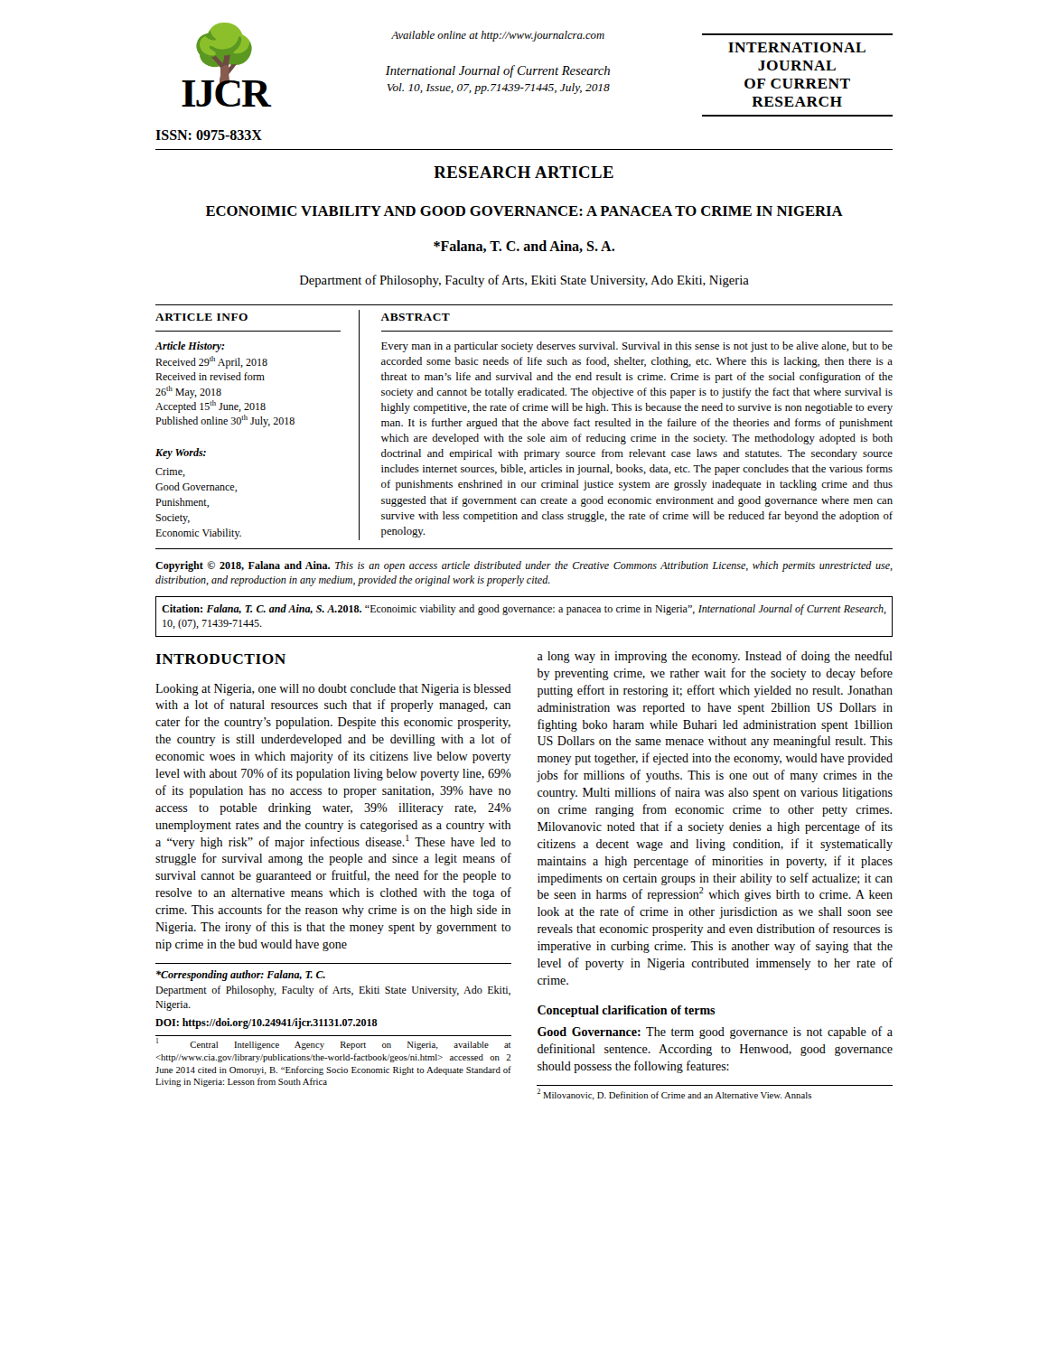🌳 IJCR
Available online at http://www.journalcra.com
International Journal of Current Research
Vol. 10, Issue, 07, pp.71439-71445, July, 2018
INTERNATIONAL JOURNAL
OF CURRENT RESEARCH
ISSN: 0975-833X
RESEARCH ARTICLE
ECONOIMIC VIABILITY AND GOOD GOVERNANCE: A PANACEA TO CRIME IN NIGERIA
*Falana, T. C. and Aina, S. A.
Department of Philosophy, Faculty of Arts, Ekiti State University, Ado Ekiti, Nigeria
ARTICLE INFO
Article History: Received 29th April, 2018
Received in revised form
26th May, 2018
Accepted 15th June, 2018
Published online 30th July, 2018
Key Words: Crime,
Good Governance,
Punishment,
Society,
Economic Viability.
ABSTRACT
Every man in a particular society deserves survival. Survival in this sense is not just to be alive alone, but to be accorded some basic needs of life such as food, shelter, clothing, etc. Where this is lacking, then there is a threat to man’s life and survival and the end result is crime. Crime is part of the social configuration of the society and cannot be totally eradicated. The objective of this paper is to justify the fact that where survival is highly competitive, the rate of crime will be high. This is because the need to survive is non negotiable to every man. It is further argued that the above fact resulted in the failure of the theories and forms of punishment which are developed with the sole aim of reducing crime in the society. The methodology adopted is both doctrinal and empirical with primary source from relevant case laws and statutes. The secondary source includes internet sources, bible, articles in journal, books, data, etc. The paper concludes that the various forms of punishments enshrined in our criminal justice system are grossly inadequate in tackling crime and thus suggested that if government can create a good economic environment and good governance where men can survive with less competition and class struggle, the rate of crime will be reduced far beyond the adoption of penology.
Copyright © 2018, Falana and Aina. This is an open access article distributed under the Creative Commons Attribution License, which permits unrestricted use, distribution, and reproduction in any medium, provided the original work is properly cited.
Citation: Falana, T. C. and Aina, S. A. 2018. “Econoimic viability and good governance: a panacea to crime in Nigeria”, International Journal of Current Research, 10, (07), 71439-71445.
INTRODUCTION
Looking at Nigeria, one will no doubt conclude that Nigeria is blessed with a lot of natural resources such that if properly managed, can cater for the country’s population. Despite this economic prosperity, the country is still underdeveloped and be devilling with a lot of economic woes in which majority of its citizens live below poverty level with about 70% of its population living below poverty line, 69% of its population has no access to proper sanitation, 39% have no access to potable drinking water, 39% illiteracy rate, 24% unemployment rates and the country is categorised as a country with a “very high risk” of major infectious disease.1 These have led to struggle for survival among the people and since a legit means of survival cannot be guaranteed or fruitful, the need for the people to resolve to an alternative means which is clothed with the toga of crime. This accounts for the reason why crime is on the high side in Nigeria. The irony of this is that the money spent by government to nip crime in the bud would have gone
*Corresponding author: Falana, T. C.
Department of Philosophy, Faculty of Arts, Ekiti State University, Ado Ekiti, Nigeria.
DOI: https://doi.org/10.24941/ijcr.31131.07.2018
1 Central Intelligence Agency Report on Nigeria, available at <http//www.cia.gov/library/publications/the-world-factbook/geos/ni.html> accessed on 2 June 2014 cited in Omoruyi, B. “Enforcing Socio Economic Right to Adequate Standard of Living in Nigeria: Lesson from South Africa
a long way in improving the economy. Instead of doing the needful by preventing crime, we rather wait for the society to decay before putting effort in restoring it; effort which yielded no result. Jonathan administration was reported to have spent 2billion US Dollars in fighting boko haram while Buhari led administration spent 1billion US Dollars on the same menace without any meaningful result. This money put together, if ejected into the economy, would have provided jobs for millions of youths. This is one out of many crimes in the country. Multi millions of naira was also spent on various litigations on crime ranging from economic crime to other petty crimes. Milovanovic noted that if a society denies a high percentage of its citizens a decent wage and living condition, if it systematically maintains a high percentage of minorities in poverty, if it places impediments on certain groups in their ability to self actualize; it can be seen in harms of repression2 which gives birth to crime. A keen look at the rate of crime in other jurisdiction as we shall soon see reveals that economic prosperity and even distribution of resources is imperative in curbing crime. This is another way of saying that the level of poverty in Nigeria contributed immensely to her rate of crime.
Conceptual clarification of terms
Good Governance: The term good governance is not capable of a definitional sentence. According to Henwood, good governance should possess the following features:
2 Milovanovic, D. Definition of Crime and an Alternative View. Annals